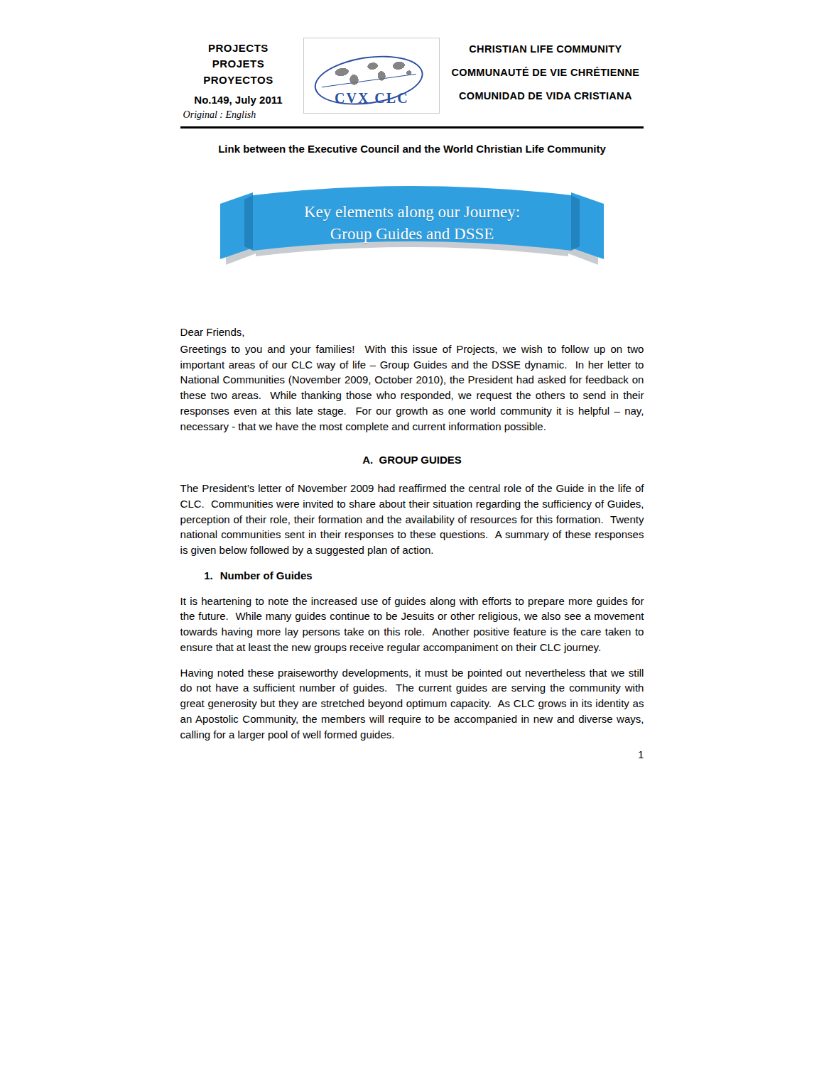PROJECTS
PROJETS
PROYECTOS
No.149, July 2011
Original : English
CVX CLC
CHRISTIAN LIFE COMMUNITY
COMMUNAUTÉ DE VIE CHRÉTIENNE
COMUNIDAD DE VIDA CRISTIANA
Link between the Executive Council and the World Christian Life Community
Key elements along our Journey:
Group Guides and DSSE
Dear Friends,
Greetings to you and your families! With this issue of Projects, we wish to follow up on two important areas of our CLC way of life – Group Guides and the DSSE dynamic. In her letter to National Communities (November 2009, October 2010), the President had asked for feedback on these two areas. While thanking those who responded, we request the others to send in their responses even at this late stage. For our growth as one world community it is helpful – nay, necessary - that we have the most complete and current information possible.
A. GROUP GUIDES
The President’s letter of November 2009 had reaffirmed the central role of the Guide in the life of CLC. Communities were invited to share about their situation regarding the sufficiency of Guides, perception of their role, their formation and the availability of resources for this formation. Twenty national communities sent in their responses to these questions. A summary of these responses is given below followed by a suggested plan of action.
1. Number of Guides
It is heartening to note the increased use of guides along with efforts to prepare more guides for the future. While many guides continue to be Jesuits or other religious, we also see a movement towards having more lay persons take on this role. Another positive feature is the care taken to ensure that at least the new groups receive regular accompaniment on their CLC journey.
Having noted these praiseworthy developments, it must be pointed out nevertheless that we still do not have a sufficient number of guides. The current guides are serving the community with great generosity but they are stretched beyond optimum capacity. As CLC grows in its identity as an Apostolic Community, the members will require to be accompanied in new and diverse ways, calling for a larger pool of well formed guides.
1